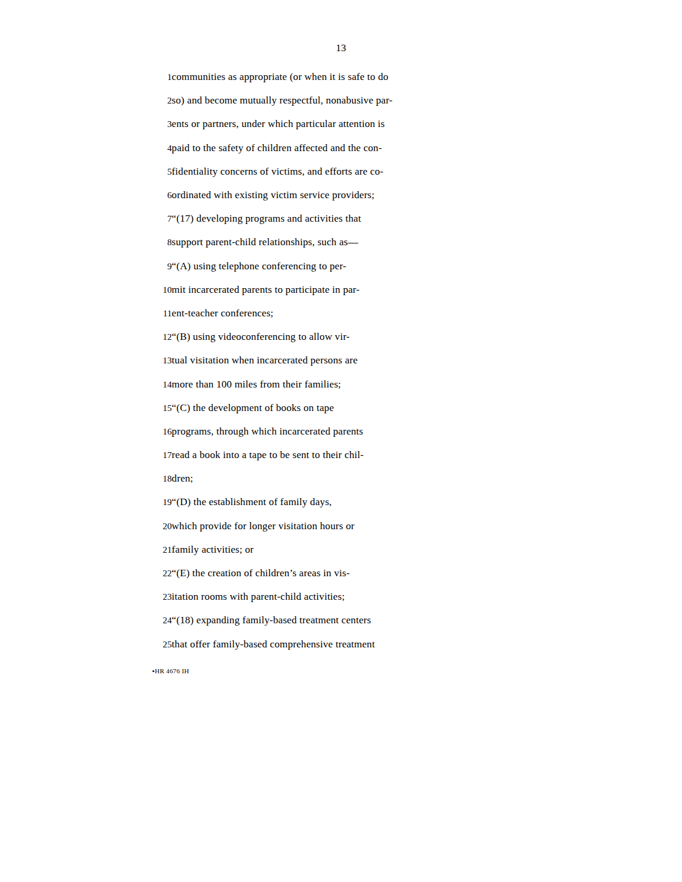13
| 1 | communities as appropriate (or when it is safe to do |
| 2 | so) and become mutually respectful, nonabusive par- |
| 3 | ents or partners, under which particular attention is |
| 4 | paid to the safety of children affected and the con- |
| 5 | fidentiality concerns of victims, and efforts are co- |
| 6 | ordinated with existing victim service providers; |
| 7 | “(17) developing programs and activities that |
| 8 | support parent-child relationships, such as— |
| 9 | “(A) using telephone conferencing to per- |
| 10 | mit incarcerated parents to participate in par- |
| 11 | ent-teacher conferences; |
| 12 | “(B) using videoconferencing to allow vir- |
| 13 | tual visitation when incarcerated persons are |
| 14 | more than 100 miles from their families; |
| 15 | “(C) the development of books on tape |
| 16 | programs, through which incarcerated parents |
| 17 | read a book into a tape to be sent to their chil- |
| 18 | dren; |
| 19 | “(D) the establishment of family days, |
| 20 | which provide for longer visitation hours or |
| 21 | family activities; or |
| 22 | “(E) the creation of children’s areas in vis- |
| 23 | itation rooms with parent-child activities; |
| 24 | “(18) expanding family-based treatment centers |
| 25 | that offer family-based comprehensive treatment |
•HR 4676 IH